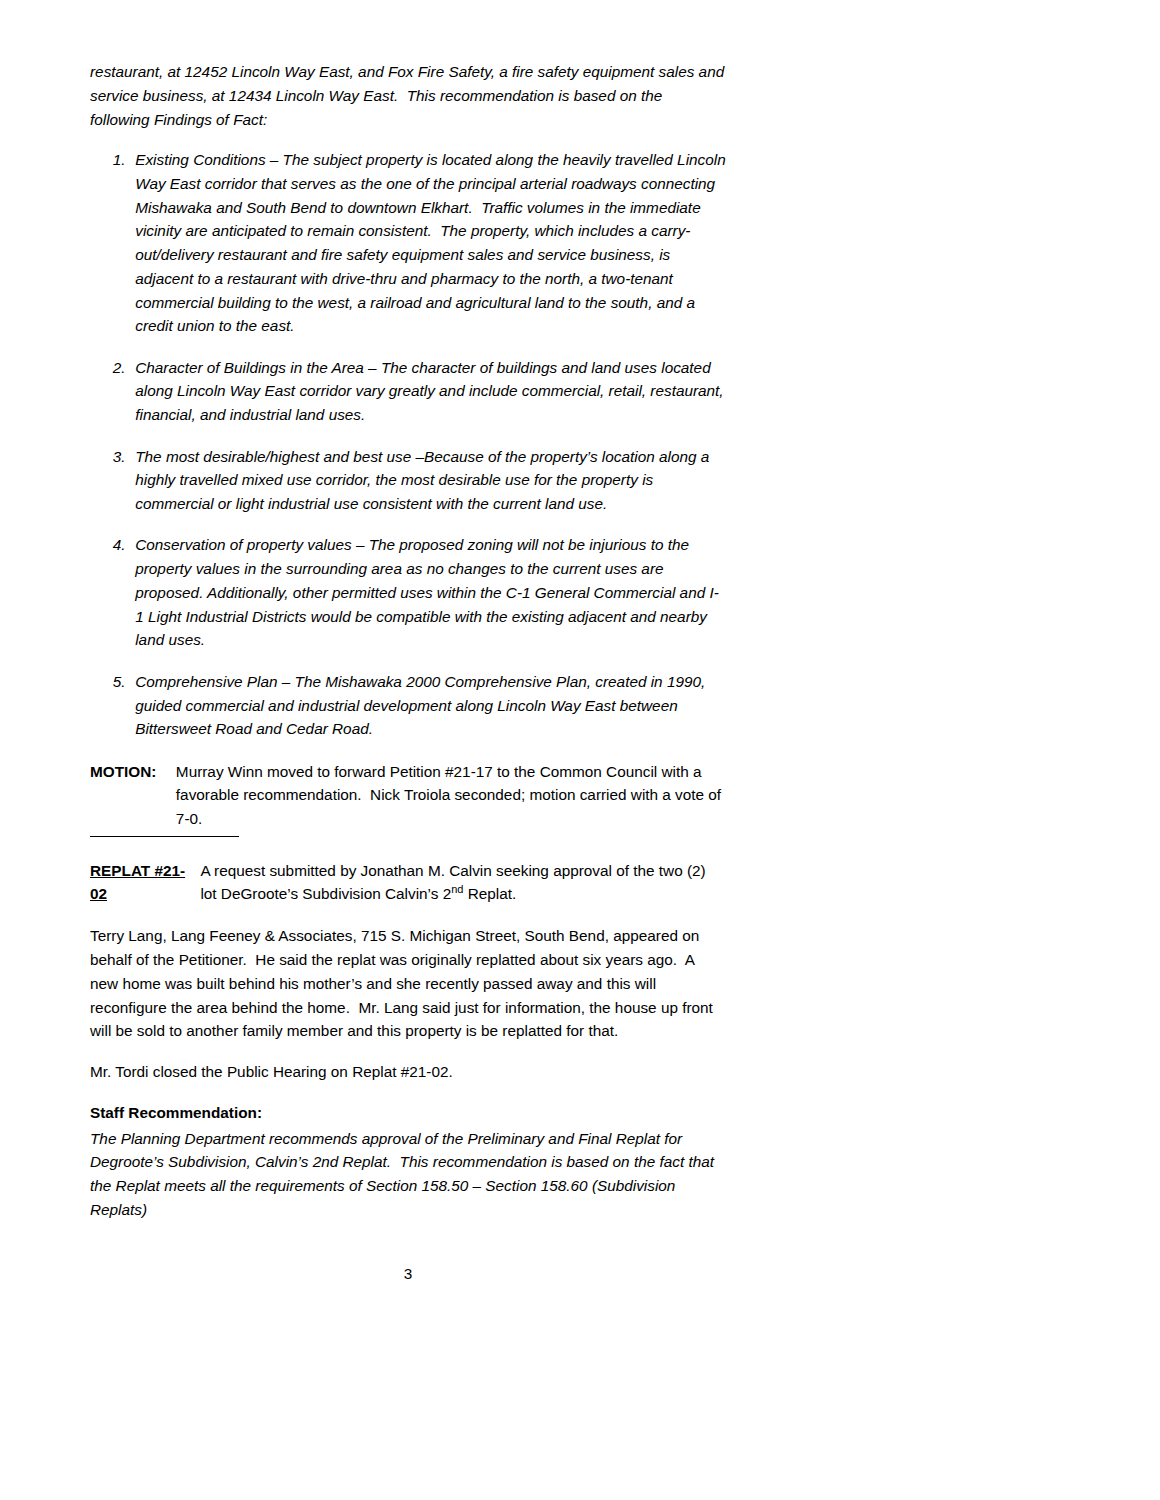restaurant, at 12452 Lincoln Way East, and Fox Fire Safety, a fire safety equipment sales and service business, at 12434 Lincoln Way East. This recommendation is based on the following Findings of Fact:
Existing Conditions – The subject property is located along the heavily travelled Lincoln Way East corridor that serves as the one of the principal arterial roadways connecting Mishawaka and South Bend to downtown Elkhart. Traffic volumes in the immediate vicinity are anticipated to remain consistent. The property, which includes a carry-out/delivery restaurant and fire safety equipment sales and service business, is adjacent to a restaurant with drive-thru and pharmacy to the north, a two-tenant commercial building to the west, a railroad and agricultural land to the south, and a credit union to the east.
Character of Buildings in the Area – The character of buildings and land uses located along Lincoln Way East corridor vary greatly and include commercial, retail, restaurant, financial, and industrial land uses.
The most desirable/highest and best use –Because of the property’s location along a highly travelled mixed use corridor, the most desirable use for the property is commercial or light industrial use consistent with the current land use.
Conservation of property values – The proposed zoning will not be injurious to the property values in the surrounding area as no changes to the current uses are proposed. Additionally, other permitted uses within the C-1 General Commercial and I-1 Light Industrial Districts would be compatible with the existing adjacent and nearby land uses.
Comprehensive Plan – The Mishawaka 2000 Comprehensive Plan, created in 1990, guided commercial and industrial development along Lincoln Way East between Bittersweet Road and Cedar Road.
MOTION:
Murray Winn moved to forward Petition #21-17 to the Common Council with a favorable recommendation. Nick Troiola seconded; motion carried with a vote of 7-0.
REPLAT #21-02
A request submitted by Jonathan M. Calvin seeking approval of the two (2) lot DeGroote’s Subdivision Calvin’s 2nd Replat.
Terry Lang, Lang Feeney & Associates, 715 S. Michigan Street, South Bend, appeared on behalf of the Petitioner. He said the replat was originally replatted about six years ago. A new home was built behind his mother’s and she recently passed away and this will reconfigure the area behind the home. Mr. Lang said just for information, the house up front will be sold to another family member and this property is be replatted for that.
Mr. Tordi closed the Public Hearing on Replat #21-02.
Staff Recommendation:
The Planning Department recommends approval of the Preliminary and Final Replat for Degroote’s Subdivision, Calvin’s 2nd Replat. This recommendation is based on the fact that the Replat meets all the requirements of Section 158.50 – Section 158.60 (Subdivision Replats)
3